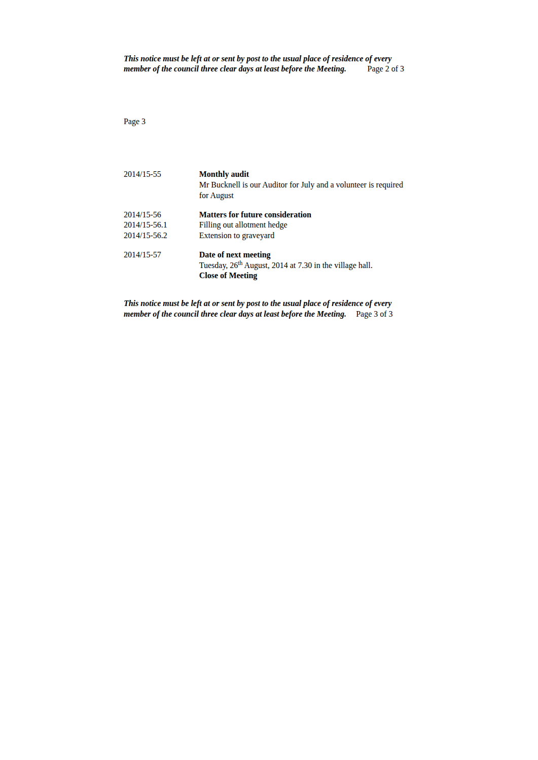This notice must be left at or sent by post to the usual place of residence of every member of the council three clear days at least before the Meeting.Page 2 of 3
Page 3
| 2014/15-55 | Monthly audit Mr Bucknell is our Auditor for July and a volunteer is required for August |
| 2014/15-56 | Matters for future consideration |
| 2014/15-56.1 | Filling out allotment hedge |
| 2014/15-56.2 | Extension to graveyard |
| 2014/15-57 | Date of next meeting Tuesday, 26 th August, 2014 at 7.30 in the village hall. Close of Meeting |
This notice must be left at or sent by post to the usual place of residence of every member of the council three clear days at least before the Meeting.Page 3 of 3